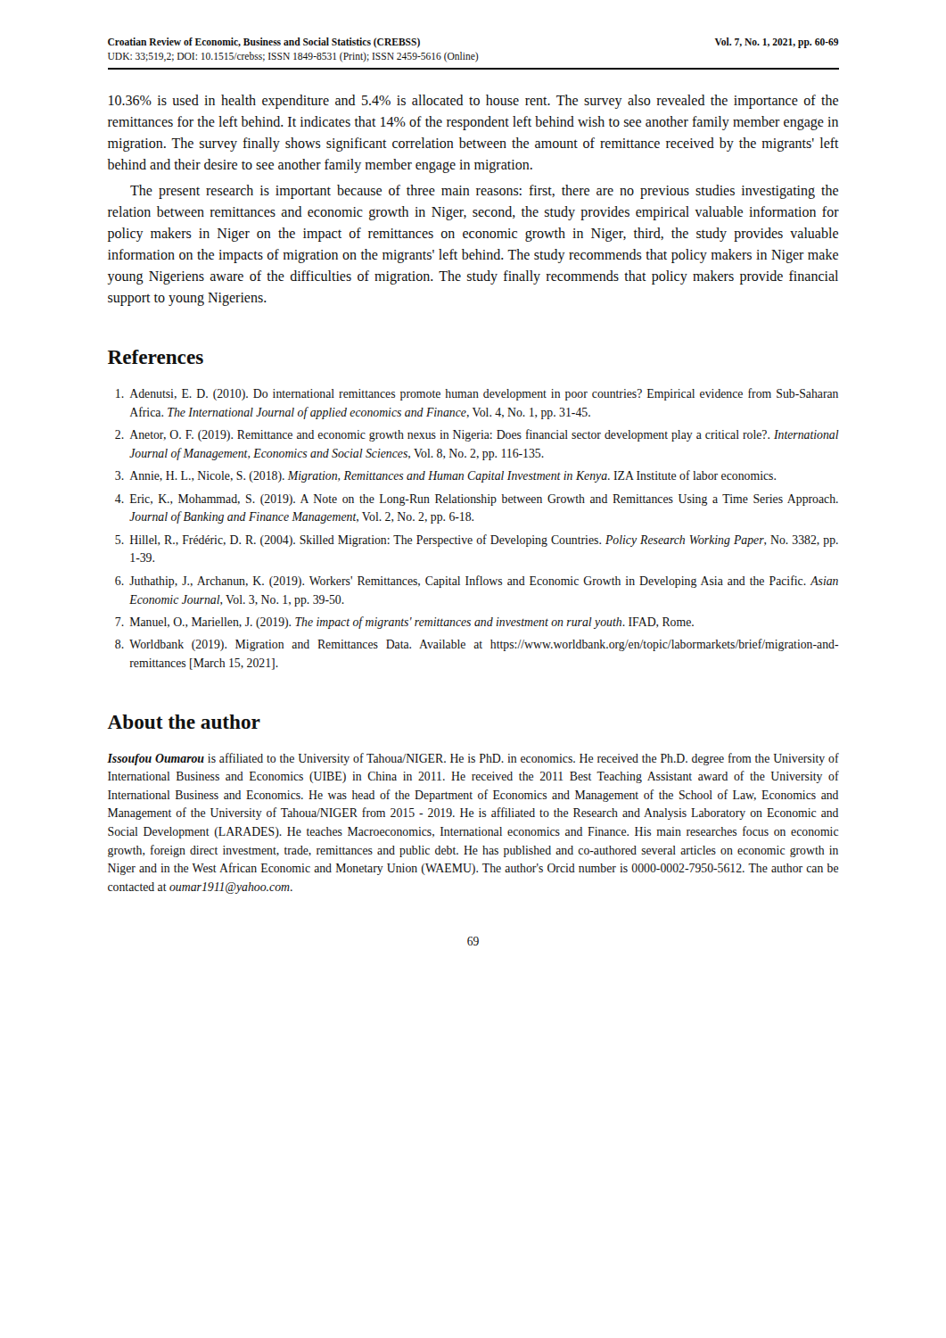Croatian Review of Economic, Business and Social Statistics (CREBSS)
UDK: 33;519,2; DOI: 10.1515/crebss; ISSN 1849-8531 (Print); ISSN 2459-5616 (Online)
Vol. 7, No. 1, 2021, pp. 60-69
10.36% is used in health expenditure and 5.4% is allocated to house rent. The survey also revealed the importance of the remittances for the left behind. It indicates that 14% of the respondent left behind wish to see another family member engage in migration. The survey finally shows significant correlation between the amount of remittance received by the migrants' left behind and their desire to see another family member engage in migration.
The present research is important because of three main reasons: first, there are no previous studies investigating the relation between remittances and economic growth in Niger, second, the study provides empirical valuable information for policy makers in Niger on the impact of remittances on economic growth in Niger, third, the study provides valuable information on the impacts of migration on the migrants' left behind. The study recommends that policy makers in Niger make young Nigeriens aware of the difficulties of migration. The study finally recommends that policy makers provide financial support to young Nigeriens.
References
Adenutsi, E. D. (2010). Do international remittances promote human development in poor countries? Empirical evidence from Sub-Saharan Africa. The International Journal of applied economics and Finance, Vol. 4, No. 1, pp. 31-45.
Anetor, O. F. (2019). Remittance and economic growth nexus in Nigeria: Does financial sector development play a critical role?. International Journal of Management, Economics and Social Sciences, Vol. 8, No. 2, pp. 116-135.
Annie, H. L., Nicole, S. (2018). Migration, Remittances and Human Capital Investment in Kenya. IZA Institute of labor economics.
Eric, K., Mohammad, S. (2019). A Note on the Long-Run Relationship between Growth and Remittances Using a Time Series Approach. Journal of Banking and Finance Management, Vol. 2, No. 2, pp. 6-18.
Hillel, R., Frédéric, D. R. (2004). Skilled Migration: The Perspective of Developing Countries. Policy Research Working Paper, No. 3382, pp. 1-39.
Juthathip, J., Archanun, K. (2019). Workers' Remittances, Capital Inflows and Economic Growth in Developing Asia and the Pacific. Asian Economic Journal, Vol. 3, No. 1, pp. 39-50.
Manuel, O., Mariellen, J. (2019). The impact of migrants' remittances and investment on rural youth. IFAD, Rome.
Worldbank (2019). Migration and Remittances Data. Available at https://www.worldbank.org/en/topic/labormarkets/brief/migration-and-remittances [March 15, 2021].
About the author
Issoufou Oumarou is affiliated to the University of Tahoua/NIGER. He is PhD. in economics. He received the Ph.D. degree from the University of International Business and Economics (UIBE) in China in 2011. He received the 2011 Best Teaching Assistant award of the University of International Business and Economics. He was head of the Department of Economics and Management of the School of Law, Economics and Management of the University of Tahoua/NIGER from 2015 - 2019. He is affiliated to the Research and Analysis Laboratory on Economic and Social Development (LARADES). He teaches Macroeconomics, International economics and Finance. His main researches focus on economic growth, foreign direct investment, trade, remittances and public debt. He has published and co-authored several articles on economic growth in Niger and in the West African Economic and Monetary Union (WAEMU). The author's Orcid number is 0000-0002-7950-5612. The author can be contacted at oumar1911@yahoo.com.
69